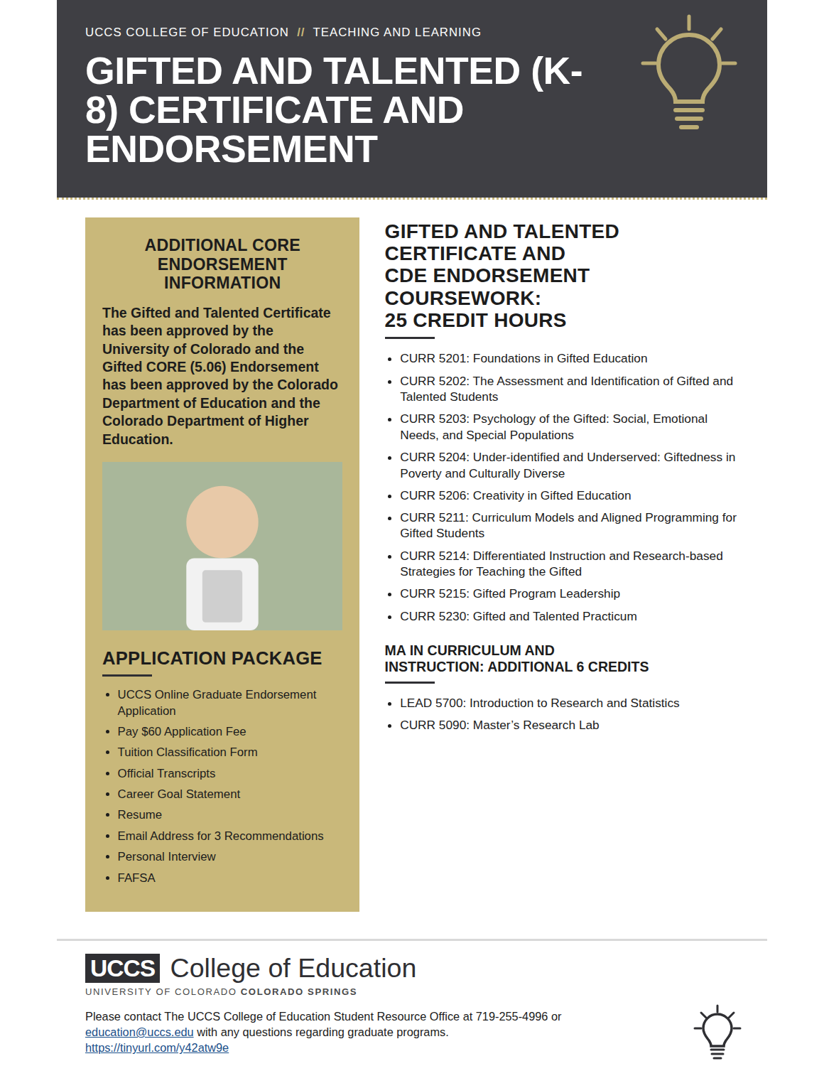UCCS College of Education // Teaching and Learning
Gifted and Talented (K-8) Certificate and Endorsement
Additional Core
Endorsement Information
The Gifted and Talented Certificate has been approved by the University of Colorado and the Gifted CORE (5.06) Endorsement has been approved by the Colorado Department of Education and the Colorado Department of Higher Education.
Application Package
UCCS Online Graduate Endorsement Application
Pay $60 Application Fee
Tuition Classification Form
Official Transcripts
Career Goal Statement
Resume
Email Address for 3 Recommendations
Personal Interview
FAFSA
Gifted and Talented Certificate and
CDE Endorsement Coursework:
25 Credit Hours
CURR 5201: Foundations in Gifted Education
CURR 5202: The Assessment and Identification of Gifted and Talented Students
CURR 5203: Psychology of the Gifted: Social, Emotional Needs, and Special Populations
CURR 5204: Under-identified and Underserved: Giftedness in Poverty and Culturally Diverse
CURR 5206: Creativity in Gifted Education
CURR 5211: Curriculum Models and Aligned Programming for Gifted Students
CURR 5214: Differentiated Instruction and Research-based Strategies for Teaching the Gifted
CURR 5215: Gifted Program Leadership
CURR 5230: Gifted and Talented Practicum
MA in Curriculum and
Instruction: Additional 6 Credits
LEAD 5700: Introduction to Research and Statistics
CURR 5090: Master’s Research Lab
UCCS College of Education
University of Colorado Colorado Springs
Please contact The UCCS College of Education Student Resource Office at 719-255-4996 or education@uccs.edu with any questions regarding graduate programs.
https://tinyurl.com/y42atw9e